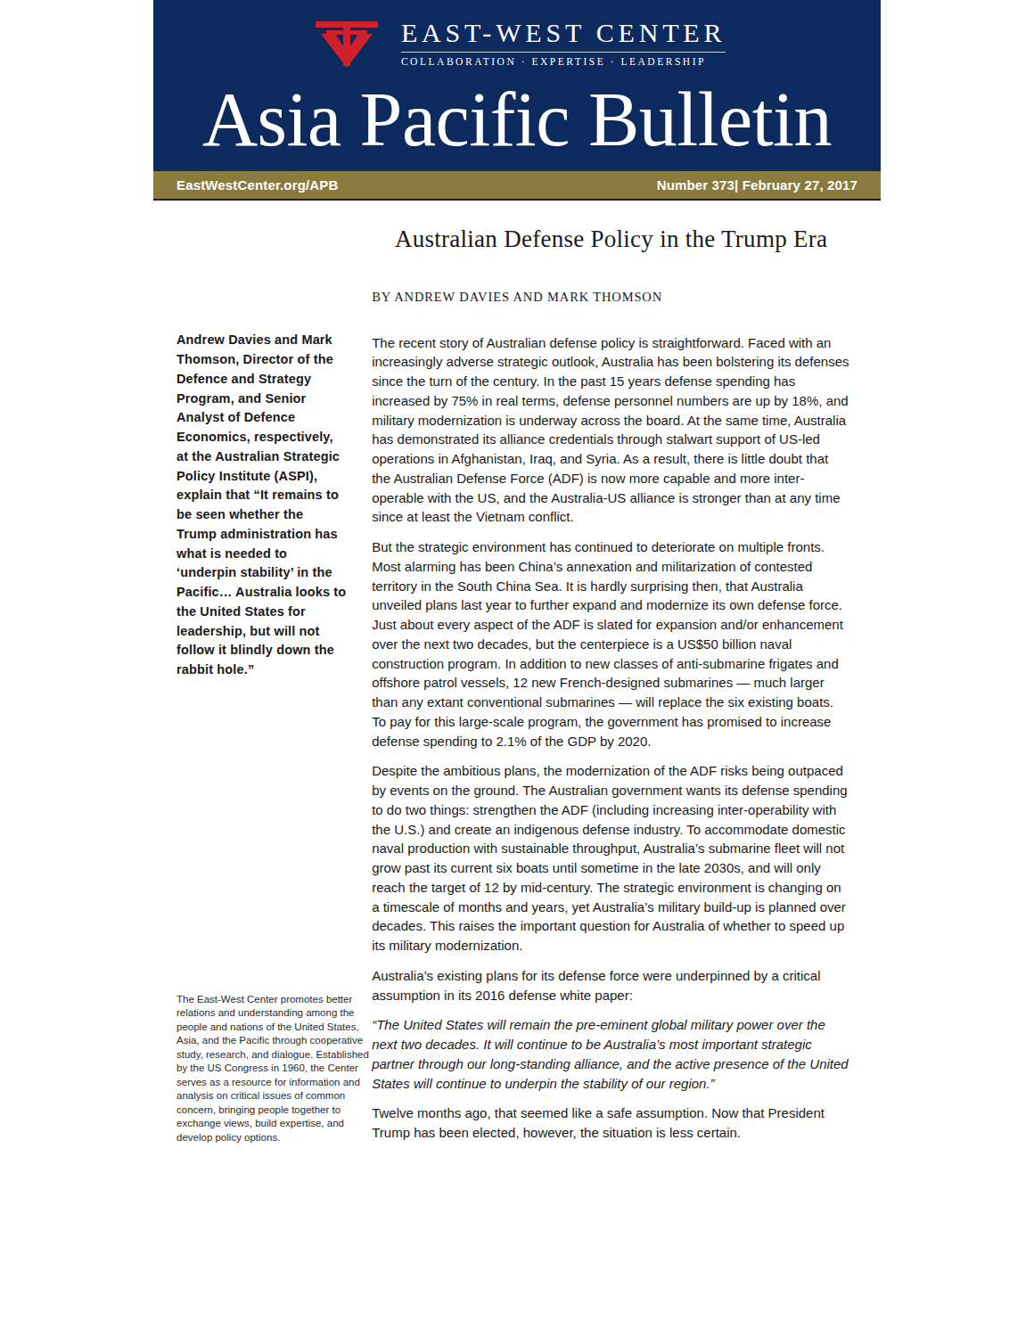EAST-WEST CENTER
COLLABORATION · EXPERTISE · LEADERSHIP
Asia Pacific Bulletin
EastWestCenter.org/APB
Number 373| February 27, 2017
Andrew Davies and Mark Thomson, Director of the Defence and Strategy Program, and Senior Analyst of Defence Economics, respectively, at the Australian Strategic Policy Institute (ASPI), explain that “It remains to be seen whether the Trump administration has what is needed to ‘underpin stability’ in the Pacific… Australia looks to the United States for leadership, but will not follow it blindly down the rabbit hole.”
Australian Defense Policy in the Trump Era
BY ANDREW DAVIES AND MARK THOMSON
The recent story of Australian defense policy is straightforward. Faced with an increasingly adverse strategic outlook, Australia has been bolstering its defenses since the turn of the century. In the past 15 years defense spending has increased by 75% in real terms, defense personnel numbers are up by 18%, and military modernization is underway across the board. At the same time, Australia has demonstrated its alliance credentials through stalwart support of US-led operations in Afghanistan, Iraq, and Syria. As a result, there is little doubt that the Australian Defense Force (ADF) is now more capable and more inter-operable with the US, and the Australia-US alliance is stronger than at any time since at least the Vietnam conflict.
But the strategic environment has continued to deteriorate on multiple fronts. Most alarming has been China’s annexation and militarization of contested territory in the South China Sea. It is hardly surprising then, that Australia unveiled plans last year to further expand and modernize its own defense force. Just about every aspect of the ADF is slated for expansion and/or enhancement over the next two decades, but the centerpiece is a US$50 billion naval construction program. In addition to new classes of anti-submarine frigates and offshore patrol vessels, 12 new French-designed submarines — much larger than any extant conventional submarines — will replace the six existing boats. To pay for this large-scale program, the government has promised to increase defense spending to 2.1% of the GDP by 2020.
Despite the ambitious plans, the modernization of the ADF risks being outpaced by events on the ground. The Australian government wants its defense spending to do two things: strengthen the ADF (including increasing inter-operability with the U.S.) and create an indigenous defense industry. To accommodate domestic naval production with sustainable throughput, Australia’s submarine fleet will not grow past its current six boats until sometime in the late 2030s, and will only reach the target of 12 by mid-century. The strategic environment is changing on a timescale of months and years, yet Australia’s military build-up is planned over decades. This raises the important question for Australia of whether to speed up its military modernization.
Australia’s existing plans for its defense force were underpinned by a critical assumption in its 2016 defense white paper:
“The United States will remain the pre-eminent global military power over the next two decades. It will continue to be Australia’s most important strategic partner through our long-standing alliance, and the active presence of the United States will continue to underpin the stability of our region.”
Twelve months ago, that seemed like a safe assumption. Now that President Trump has been elected, however, the situation is less certain.
The East-West Center promotes better relations and understanding among the people and nations of the United States, Asia, and the Pacific through cooperative study, research, and dialogue. Established by the US Congress in 1960, the Center serves as a resource for information and analysis on critical issues of common concern, bringing people together to exchange views, build expertise, and develop policy options.